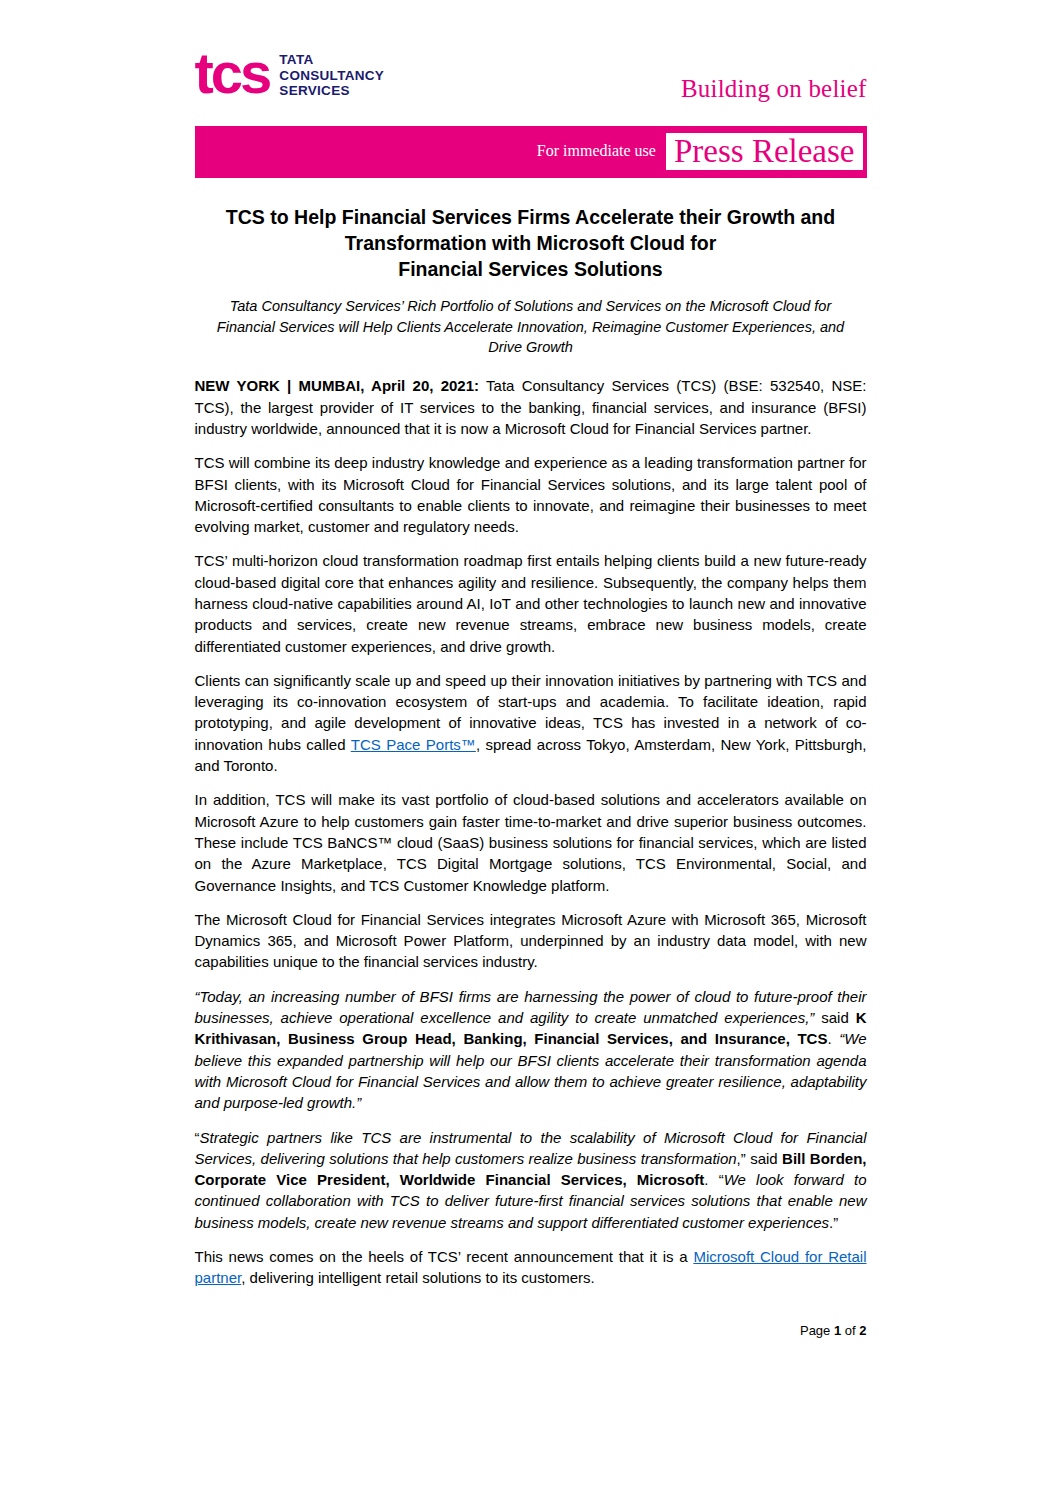tcs
TATA
CONSULTANCY
SERVICES
Building on belief
For immediate use Press Release
TCS to Help Financial Services Firms Accelerate their Growth and Transformation with Microsoft Cloud for
Financial Services Solutions
Tata Consultancy Services’ Rich Portfolio of Solutions and Services on the Microsoft Cloud for Financial Services will Help Clients Accelerate Innovation, Reimagine Customer Experiences, and Drive Growth
NEW YORK | MUMBAI, April 20, 2021: Tata Consultancy Services (TCS) (BSE: 532540, NSE: TCS), the largest provider of IT services to the banking, financial services, and insurance (BFSI) industry worldwide, announced that it is now a Microsoft Cloud for Financial Services partner.
TCS will combine its deep industry knowledge and experience as a leading transformation partner for BFSI clients, with its Microsoft Cloud for Financial Services solutions, and its large talent pool of Microsoft-certified consultants to enable clients to innovate, and reimagine their businesses to meet evolving market, customer and regulatory needs.
TCS’ multi-horizon cloud transformation roadmap first entails helping clients build a new future-ready cloud-based digital core that enhances agility and resilience. Subsequently, the company helps them harness cloud-native capabilities around AI, IoT and other technologies to launch new and innovative products and services, create new revenue streams, embrace new business models, create differentiated customer experiences, and drive growth.
Clients can significantly scale up and speed up their innovation initiatives by partnering with TCS and leveraging its co-innovation ecosystem of start-ups and academia. To facilitate ideation, rapid prototyping, and agile development of innovative ideas, TCS has invested in a network of co-innovation hubs called TCS Pace Ports™, spread across Tokyo, Amsterdam, New York, Pittsburgh, and Toronto.
In addition, TCS will make its vast portfolio of cloud-based solutions and accelerators available on Microsoft Azure to help customers gain faster time-to-market and drive superior business outcomes. These include TCS BaNCS™ cloud (SaaS) business solutions for financial services, which are listed on the Azure Marketplace, TCS Digital Mortgage solutions, TCS Environmental, Social, and Governance Insights, and TCS Customer Knowledge platform.
The Microsoft Cloud for Financial Services integrates Microsoft Azure with Microsoft 365, Microsoft Dynamics 365, and Microsoft Power Platform, underpinned by an industry data model, with new capabilities unique to the financial services industry.
“Today, an increasing number of BFSI firms are harnessing the power of cloud to future-proof their businesses, achieve operational excellence and agility to create unmatched experiences,” said K Krithivasan, Business Group Head, Banking, Financial Services, and Insurance, TCS. “We believe this expanded partnership will help our BFSI clients accelerate their transformation agenda with Microsoft Cloud for Financial Services and allow them to achieve greater resilience, adaptability and purpose-led growth.”
“Strategic partners like TCS are instrumental to the scalability of Microsoft Cloud for Financial Services, delivering solutions that help customers realize business transformation,” said Bill Borden, Corporate Vice President, Worldwide Financial Services, Microsoft. “We look forward to continued collaboration with TCS to deliver future-first financial services solutions that enable new business models, create new revenue streams and support differentiated customer experiences.”
This news comes on the heels of TCS’ recent announcement that it is a Microsoft Cloud for Retail partner, delivering intelligent retail solutions to its customers.
Page 1 of 2